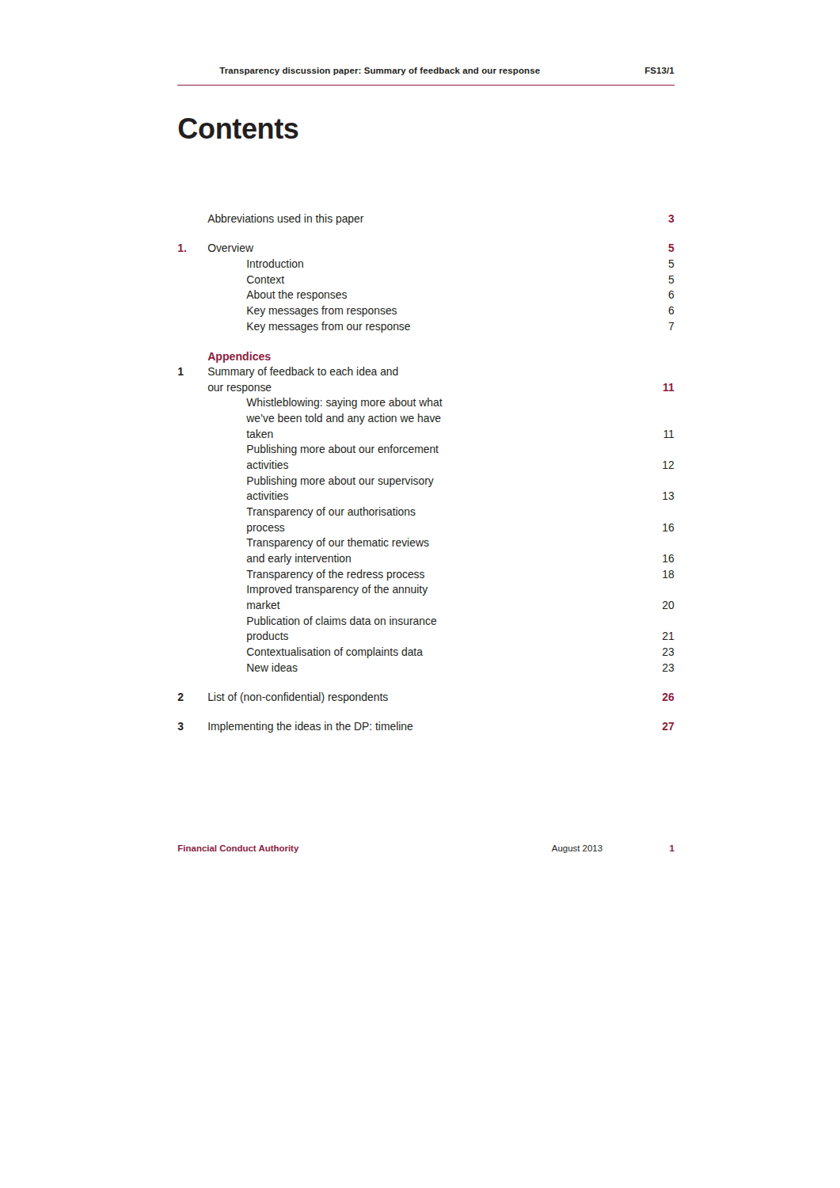Transparency discussion paper: Summary of feedback and our response FS13/1
Contents
| | Abbreviations used in this paper | 3 |
| 1. | Overview | 5 |
| | Introduction | 5 |
| | Context | 5 |
| | About the responses | 6 |
| | Key messages from responses | 6 |
| | Key messages from our response | 7 |
| | Appendices | |
| 1 | Summary of feedback to each idea and | |
| | our response | 11 |
| | Whistleblowing: saying more about what | |
| | we’ve been told and any action we have | |
| | taken | 11 |
| | Publishing more about our enforcement | |
| | activities | 12 |
| | Publishing more about our supervisory | |
| | activities | 13 |
| | Transparency of our authorisations | |
| | process | 16 |
| | Transparency of our thematic reviews | |
| | and early intervention | 16 |
| | Transparency of the redress process | 18 |
| | Improved transparency of the annuity | |
| | market | 20 |
| | Publication of claims data on insurance | |
| | products | 21 |
| | Contextualisation of complaints data | 23 |
| | New ideas | 23 |
| 2 | List of (non-confidential) respondents | 26 |
| 3 | Implementing the ideas in the DP: timeline | 27 |
Financial Conduct Authority August 2013 1